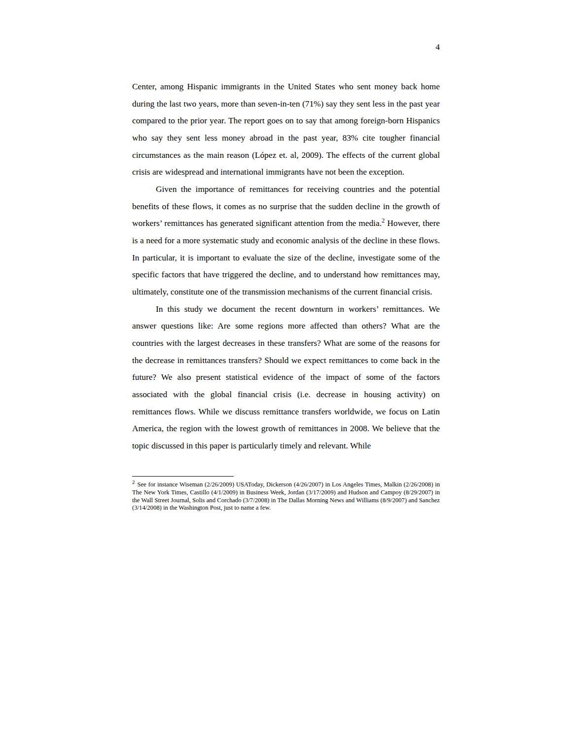4
Center, among Hispanic immigrants in the United States who sent money back home during the last two years, more than seven-in-ten (71%) say they sent less in the past year compared to the prior year. The report goes on to say that among foreign-born Hispanics who say they sent less money abroad in the past year, 83% cite tougher financial circumstances as the main reason (López et. al, 2009). The effects of the current global crisis are widespread and international immigrants have not been the exception.
Given the importance of remittances for receiving countries and the potential benefits of these flows, it comes as no surprise that the sudden decline in the growth of workers’ remittances has generated significant attention from the media.2 However, there is a need for a more systematic study and economic analysis of the decline in these flows. In particular, it is important to evaluate the size of the decline, investigate some of the specific factors that have triggered the decline, and to understand how remittances may, ultimately, constitute one of the transmission mechanisms of the current financial crisis.
In this study we document the recent downturn in workers’ remittances. We answer questions like: Are some regions more affected than others? What are the countries with the largest decreases in these transfers? What are some of the reasons for the decrease in remittances transfers? Should we expect remittances to come back in the future? We also present statistical evidence of the impact of some of the factors associated with the global financial crisis (i.e. decrease in housing activity) on remittances flows. While we discuss remittance transfers worldwide, we focus on Latin America, the region with the lowest growth of remittances in 2008. We believe that the topic discussed in this paper is particularly timely and relevant. While
2 See for instance Wiseman (2/26/2009) USAToday, Dickerson (4/26/2007) in Los Angeles Times, Malkin (2/26/2008) in The New York Times, Castillo (4/1/2009) in Business Week, Jordan (3/17/2009) and Hudson and Campoy (8/29/2007) in the Wall Street Journal, Solis and Corchado (3/7/2008) in The Dallas Morning News and Williams (8/9/2007) and Sanchez (3/14/2008) in the Washington Post, just to name a few.